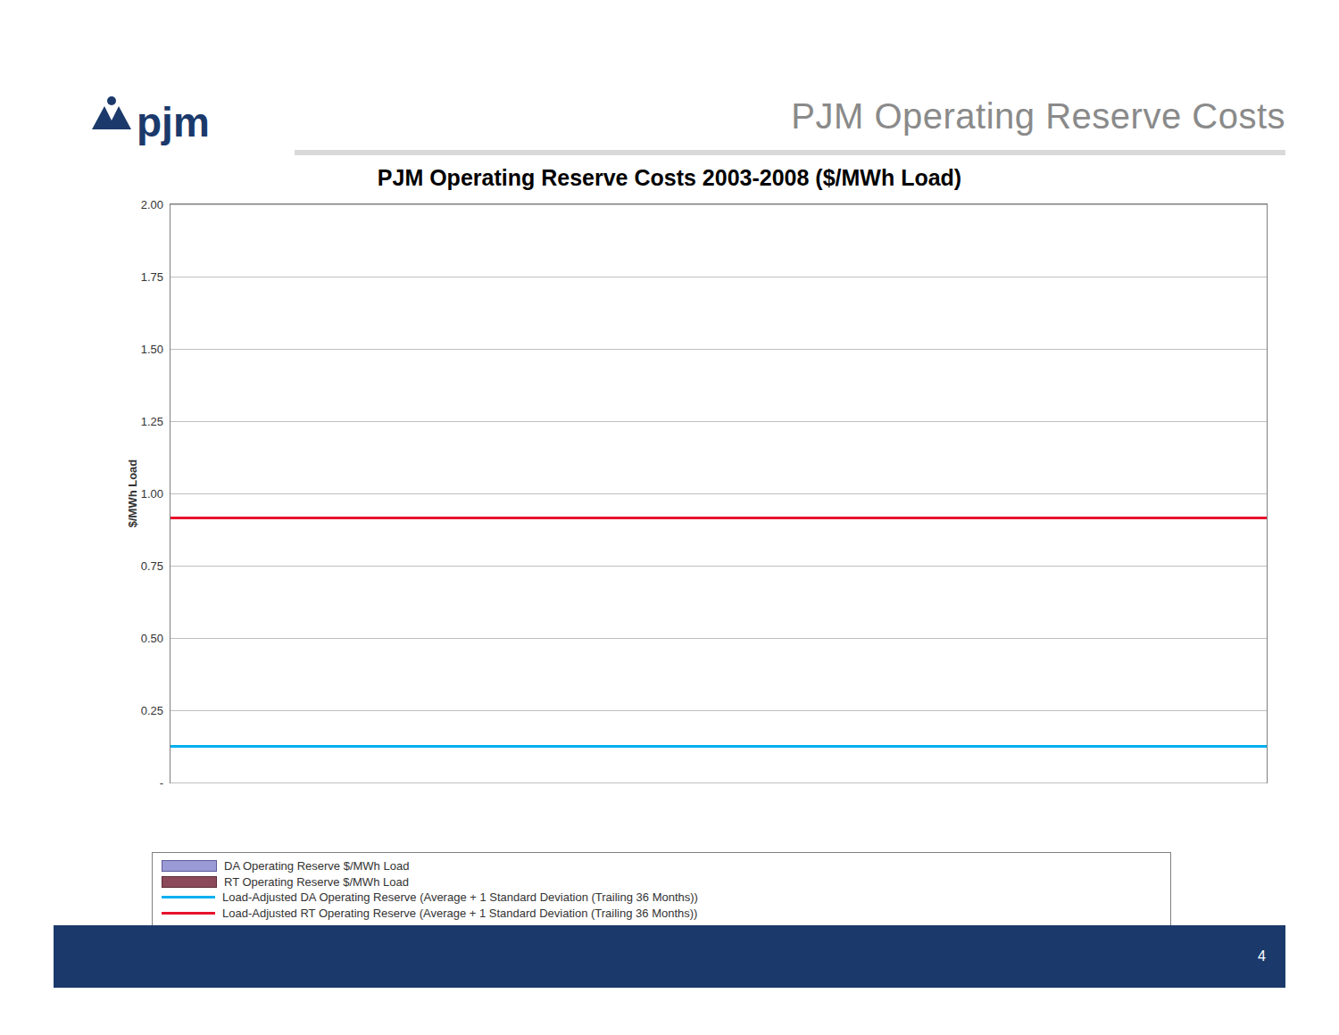pjm
PJM Operating Reserve Costs
PJM Operating Reserve Costs 2003-2008 ($/MWh Load)
$/MWh Load
2.00
1.75
1.50
1.25
1.00
0.75
0.50
0.25
-
DA Operating Reserve $/MWh Load
RT Operating Reserve $/MWh Load
Load-Adjusted DA Operating Reserve (Average + 1 Standard Deviation (Trailing 36 Months))
Load-Adjusted RT Operating Reserve (Average + 1 Standard Deviation (Trailing 36 Months))
4